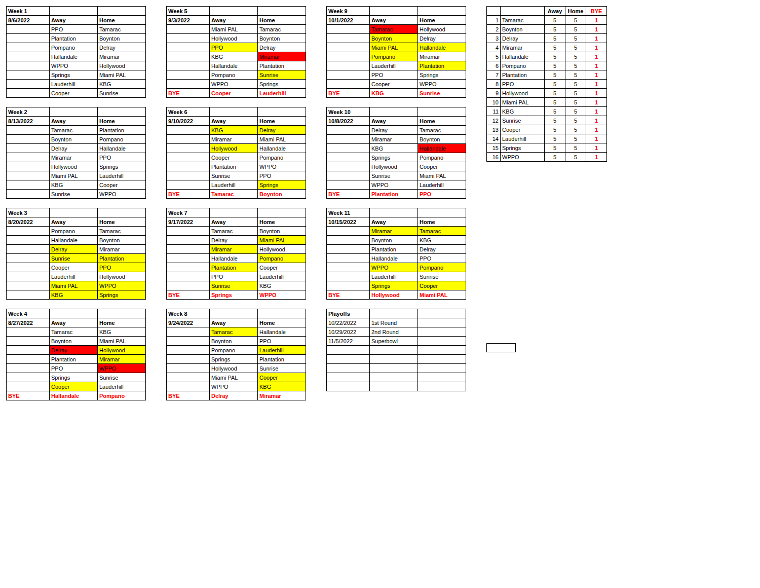| Week 1 | | |
| 8/6/2022 | Away | Home |
| | PPO | Tamarac |
| | Plantation | Boynton |
| | Pompano | Delray |
| | Hallandale | Miramar |
| | WPPO | Hollywood |
| | Springs | Miami PAL |
| | Lauderhill | KBG |
| | Cooper | Sunrise |
| Week 2 | | |
| 8/13/2022 | Away | Home |
| | Tamarac | Plantation |
| | Boynton | Pompano |
| | Delray | Hallandale |
| | Miramar | PPO |
| | Hollywood | Springs |
| | Miami PAL | Lauderhill |
| | KBG | Cooper |
| | Sunrise | WPPO |
| Week 3 | | |
| 8/20/2022 | Away | Home |
| | Pompano | Tamarac |
| | Hallandale | Boynton |
| | Delray | Miramar |
| | Sunrise | Plantation |
| | Cooper | PPO |
| | Lauderhill | Hollywood |
| | Miami PAL | WPPO |
| | KBG | Springs |
| Week 4 | | |
| 8/27/2022 | Away | Home |
| | Tamarac | KBG |
| | Boynton | Miami PAL |
| | Delray | Hollywood |
| | Plantation | Miramar |
| | PPO | WPPO |
| | Springs | Sunrise |
| | Cooper | Lauderhill |
| BYE | Hallandale | Pompano |
| Week 5 | | |
| 9/3/2022 | Away | Home |
| | Miami PAL | Tamarac |
| | Hollywood | Boynton |
| | PPO | Delray |
| | KBG | Miramar |
| | Hallandale | Plantation |
| | Pompano | Sunrise |
| | WPPO | Springs |
| BYE | Cooper | Lauderhill |
| Week 6 | | |
| 9/10/2022 | Away | Home |
| | KBG | Delray |
| | Miramar | Miami PAL |
| | Hollywood | Hallandale |
| | Cooper | Pompano |
| | Plantation | WPPO |
| | Sunrise | PPO |
| | Lauderhill | Springs |
| BYE | Tamarac | Boynton |
| Week 7 | | |
| 9/17/2022 | Away | Home |
| | Tamarac | Boynton |
| | Delray | Miami PAL |
| | Miramar | Hollywood |
| | Hallandale | Pompano |
| | Plantation | Cooper |
| | PPO | Lauderhill |
| | Sunrise | KBG |
| BYE | Springs | WPPO |
| Week 8 | | |
| 9/24/2022 | Away | Home |
| | Tamarac | Hallandale |
| | Boynton | PPO |
| | Pompano | Lauderhill |
| | Springs | Plantation |
| | Hollywood | Sunrise |
| | Miami PAL | Cooper |
| | WPPO | KBG |
| BYE | Delray | Miramar |
| Week 9 | | |
| 10/1/2022 | Away | Home |
| | Tamarac | Hollywood |
| | Boynton | Delray |
| | Miami PAL | Hallandale |
| | Pompano | Miramar |
| | Lauderhill | Plantation |
| | PPO | Springs |
| | Cooper | WPPO |
| BYE | KBG | Sunrise |
| Week 10 | | |
| 10/8/2022 | Away | Home |
| | Delray | Tamarac |
| | Miramar | Boynton |
| | KBG | Hallandale |
| | Springs | Pompano |
| | Hollywood | Cooper |
| | Sunrise | Miami PAL |
| | WPPO | Lauderhill |
| BYE | Plantation | PPO |
| Week 11 | | |
| 10/15/2022 | Away | Home |
| | Miramar | Tamarac |
| | Boynton | KBG |
| | Plantation | Delray |
| | Hallandale | PPO |
| | WPPO | Pompano |
| | Lauderhill | Sunrise |
| | Springs | Cooper |
| BYE | Hollywood | Miami PAL |
| Playoffs | | |
| 10/22/2022 | 1st Round | |
| 10/29/2022 | 2nd Round | |
| 11/5/2022 | Superbowl | |
| | | Away | Home | BYE |
| 1 | Tamarac | 5 | 5 | 1 |
| 2 | Boynton | 5 | 5 | 1 |
| 3 | Delray | 5 | 5 | 1 |
| 4 | Miramar | 5 | 5 | 1 |
| 5 | Hallandale | 5 | 5 | 1 |
| 6 | Pompano | 5 | 5 | 1 |
| 7 | Plantation | 5 | 5 | 1 |
| 8 | PPO | 5 | 5 | 1 |
| 9 | Hollywood | 5 | 5 | 1 |
| 10 | Miami PAL | 5 | 5 | 1 |
| 11 | KBG | 5 | 5 | 1 |
| 12 | Sunrise | 5 | 5 | 1 |
| 13 | Cooper | 5 | 5 | 1 |
| 14 | Lauderhill | 5 | 5 | 1 |
| 15 | Springs | 5 | 5 | 1 |
| 16 | WPPO | 5 | 5 | 1 |